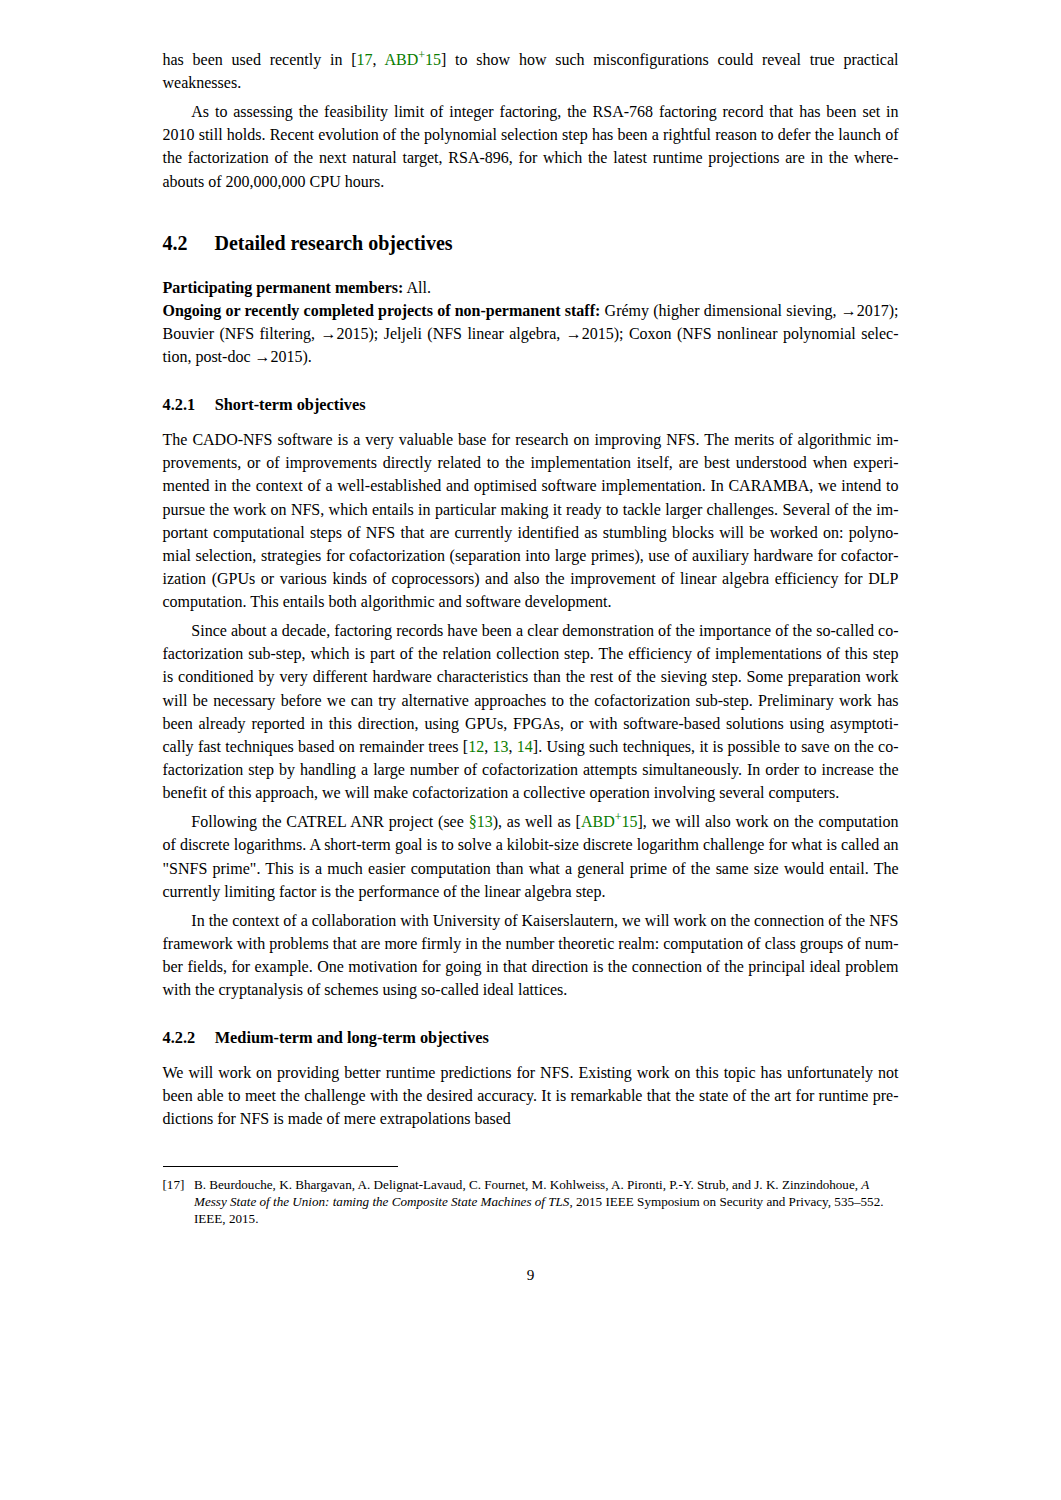has been used recently in [17, ABD+15] to show how such misconfigurations could reveal true practical weaknesses.
As to assessing the feasibility limit of integer factoring, the RSA-768 factoring record that has been set in 2010 still holds. Recent evolution of the polynomial selection step has been a rightful reason to defer the launch of the factorization of the next natural target, RSA-896, for which the latest runtime projections are in the whereabouts of 200,000,000 CPU hours.
4.2 Detailed research objectives
Participating permanent members: All.
Ongoing or recently completed projects of non-permanent staff: Grémy (higher dimensional sieving, →2017); Bouvier (NFS filtering, →2015); Jeljeli (NFS linear algebra, →2015); Coxon (NFS nonlinear polynomial selection, post-doc →2015).
4.2.1 Short-term objectives
The CADO-NFS software is a very valuable base for research on improving NFS. The merits of algorithmic improvements, or of improvements directly related to the implementation itself, are best understood when experimented in the context of a well-established and optimised software implementation. In CARAMBA, we intend to pursue the work on NFS, which entails in particular making it ready to tackle larger challenges. Several of the important computational steps of NFS that are currently identified as stumbling blocks will be worked on: polynomial selection, strategies for cofactorization (separation into large primes), use of auxiliary hardware for cofactorization (GPUs or various kinds of coprocessors) and also the improvement of linear algebra efficiency for DLP computation. This entails both algorithmic and software development.
Since about a decade, factoring records have been a clear demonstration of the importance of the so-called cofactorization sub-step, which is part of the relation collection step. The efficiency of implementations of this step is conditioned by very different hardware characteristics than the rest of the sieving step. Some preparation work will be necessary before we can try alternative approaches to the cofactorization sub-step. Preliminary work has been already reported in this direction, using GPUs, FPGAs, or with software-based solutions using asymptotically fast techniques based on remainder trees [12, 13, 14]. Using such techniques, it is possible to save on the cofactorization step by handling a large number of cofactorization attempts simultaneously. In order to increase the benefit of this approach, we will make cofactorization a collective operation involving several computers.
Following the CATREL ANR project (see §13), as well as [ABD+15], we will also work on the computation of discrete logarithms. A short-term goal is to solve a kilobit-size discrete logarithm challenge for what is called an "SNFS prime". This is a much easier computation than what a general prime of the same size would entail. The currently limiting factor is the performance of the linear algebra step.
In the context of a collaboration with University of Kaiserslautern, we will work on the connection of the NFS framework with problems that are more firmly in the number theoretic realm: computation of class groups of number fields, for example. One motivation for going in that direction is the connection of the principal ideal problem with the cryptanalysis of schemes using so-called ideal lattices.
4.2.2 Medium-term and long-term objectives
We will work on providing better runtime predictions for NFS. Existing work on this topic has unfortunately not been able to meet the challenge with the desired accuracy. It is remarkable that the state of the art for runtime predictions for NFS is made of mere extrapolations based
[17] B. Beurdouche, K. Bhargavan, A. Delignat-Lavaud, C. Fournet, M. Kohlweiss, A. Pironti, P.-Y. Strub, and J. K. Zinzindohoue, A Messy State of the Union: taming the Composite State Machines of TLS, 2015 IEEE Symposium on Security and Privacy, 535–552. IEEE, 2015.
9